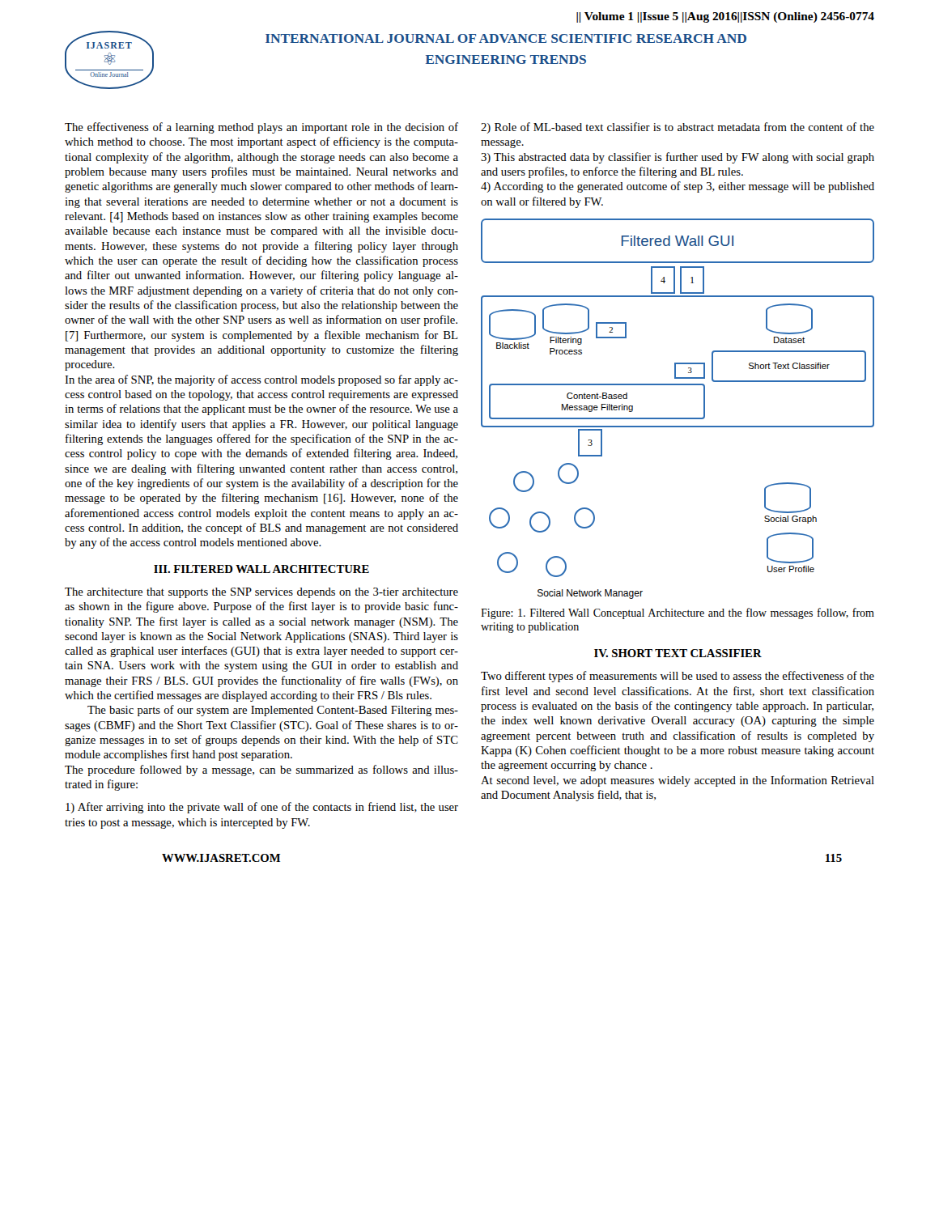IJASRET
⚛
Online Journal
|| Volume 1 ||Issue 5 ||Aug 2016||ISSN (Online) 2456-0774
INTERNATIONAL JOURNAL OF ADVANCE SCIENTIFIC RESEARCH AND
ENGINEERING TRENDS
The effectiveness of a learning method plays an important role in the decision of which method to choose. The most important aspect of efficiency is the computational complexity of the algorithm, although the storage needs can also become a problem because many users profiles must be maintained. Neural networks and genetic algorithms are generally much slower compared to other methods of learning that several iterations are needed to determine whether or not a document is relevant. [4] Methods based on instances slow as other training examples become available because each instance must be compared with all the invisible documents. However, these systems do not provide a filtering policy layer through which the user can operate the result of deciding how the classification process and filter out unwanted information. However, our filtering policy language allows the MRF adjustment depending on a variety of criteria that do not only consider the results of the classification process, but also the relationship between the owner of the wall with the other SNP users as well as information on user profile. [7] Furthermore, our system is complemented by a flexible mechanism for BL management that provides an additional opportunity to customize the filtering procedure.
In the area of SNP, the majority of access control models proposed so far apply access control based on the topology, that access control requirements are expressed in terms of relations that the applicant must be the owner of the resource. We use a similar idea to identify users that applies a FR. However, our political language filtering extends the languages offered for the specification of the SNP in the access control policy to cope with the demands of extended filtering area. Indeed, since we are dealing with filtering unwanted content rather than access control, one of the key ingredients of our system is the availability of a description for the message to be operated by the filtering mechanism [16]. However, none of the aforementioned access control models exploit the content means to apply an access control. In addition, the concept of BLS and management are not considered by any of the access control models mentioned above.
III. Filtered Wall Architecture
The architecture that supports the SNP services depends on the 3-tier architecture as shown in the figure above. Purpose of the first layer is to provide basic functionality SNP. The first layer is called as a social network manager (NSM). The second layer is known as the Social Network Applications (SNAS). Third layer is called as graphical user interfaces (GUI) that is extra layer needed to support certain SNA. Users work with the system using the GUI in order to establish and manage their FRS / BLS. GUI provides the functionality of fire walls (FWs), on which the certified messages are displayed according to their FRS / Bls rules.
The basic parts of our system are Implemented Content-Based Filtering messages (CBMF) and the Short Text Classifier (STC). Goal of These shares is to organize messages in to set of groups depends on their kind. With the help of STC module accomplishes first hand post separation.
The procedure followed by a message, can be summarized as follows and illustrated in figure:
1) After arriving into the private wall of one of the contacts in friend list, the user tries to post a message, which is intercepted by FW.
2) Role of ML-based text classifier is to abstract metadata from the content of the message.
3) This abstracted data by classifier is further used by FW along with social graph and users profiles, to enforce the filtering and BL rules.
4) According to the generated outcome of step 3, either message will be published on wall or filtered by FW.
Filtered Wall GUI
4
1
Blacklist
Filtering
Process
2
3
Content-Based
Message Filtering
Dataset
Short Text Classifier
3
Social Network Manager
Social Graph
User Profile
Figure: 1. Filtered Wall Conceptual Architecture and the flow messages follow, from writing to publication
IV. Short Text Classifier
Two different types of measurements will be used to assess the effectiveness of the first level and second level classifications. At the first, short text classification process is evaluated on the basis of the contingency table approach. In particular, the index well known derivative Overall accuracy (OA) capturing the simple agreement percent between truth and classification of results is completed by Kappa (K) Cohen coefficient thought to be a more robust measure taking account the agreement occurring by chance .
At second level, we adopt measures widely accepted in the Information Retrieval and Document Analysis field, that is,
WWW.IJASRET.COM
115